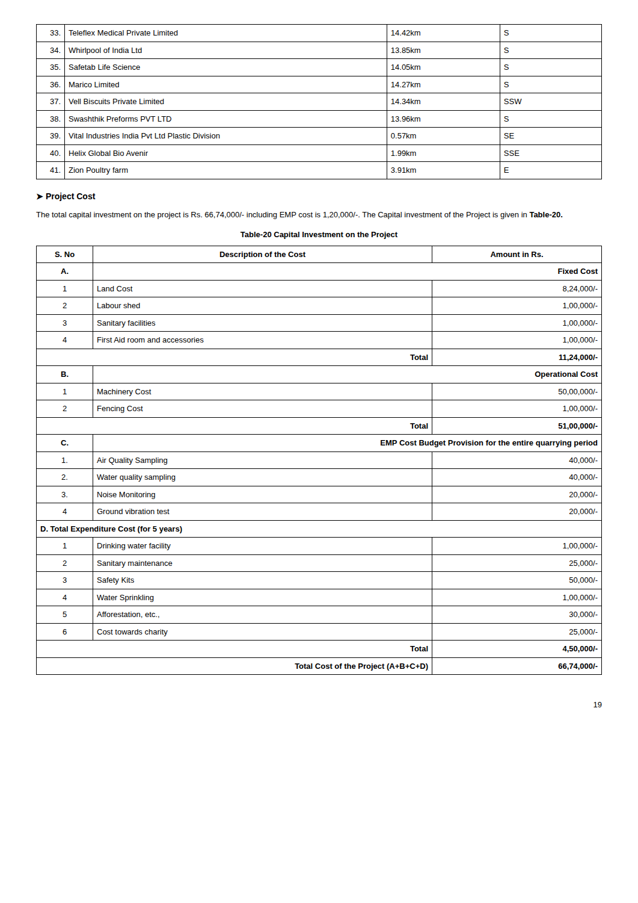| 33. | Teleflex Medical Private Limited | 14.42km | S |
| 34. | Whirlpool of India Ltd | 13.85km | S |
| 35. | Safetab Life Science | 14.05km | S |
| 36. | Marico Limited | 14.27km | S |
| 37. | Vell Biscuits Private Limited | 14.34km | SSW |
| 38. | Swashthik Preforms PVT LTD | 13.96km | S |
| 39. | Vital Industries India Pvt Ltd Plastic Division | 0.57km | SE |
| 40. | Helix Global Bio Avenir | 1.99km | SSE |
| 41. | Zion Poultry farm | 3.91km | E |
Project Cost
The total capital investment on the project is Rs. 66,74,000/- including EMP cost is 1,20,000/-. The Capital investment of the Project is given in Table-20.
Table-20 Capital Investment on the Project
| S. No | Description of the Cost | Amount in Rs. |
| --- | --- | --- |
| A. | Fixed Cost |
| 1 | Land Cost | 8,24,000/- |
| 2 | Labour shed | 1,00,000/- |
| 3 | Sanitary facilities | 1,00,000/- |
| 4 | First Aid room and accessories | 1,00,000/- |
| Total | 11,24,000/- |
| B. | Operational Cost |
| 1 | Machinery Cost | 50,00,000/- |
| 2 | Fencing Cost | 1,00,000/- |
| Total | 51,00,000/- |
| C. | EMP Cost Budget Provision for the entire quarrying period |
| 1. | Air Quality Sampling | 40,000/- |
| 2. | Water quality sampling | 40,000/- |
| 3. | Noise Monitoring | 20,000/- |
| 4 | Ground vibration test | 20,000/- |
| D. Total Expenditure Cost (for 5 years) |
| 1 | Drinking water facility | 1,00,000/- |
| 2 | Sanitary maintenance | 25,000/- |
| 3 | Safety Kits | 50,000/- |
| 4 | Water Sprinkling | 1,00,000/- |
| 5 | Afforestation, etc., | 30,000/- |
| 6 | Cost towards charity | 25,000/- |
| Total | 4,50,000/- |
| Total Cost of the Project (A+B+C+D) | 66,74,000/- |
19